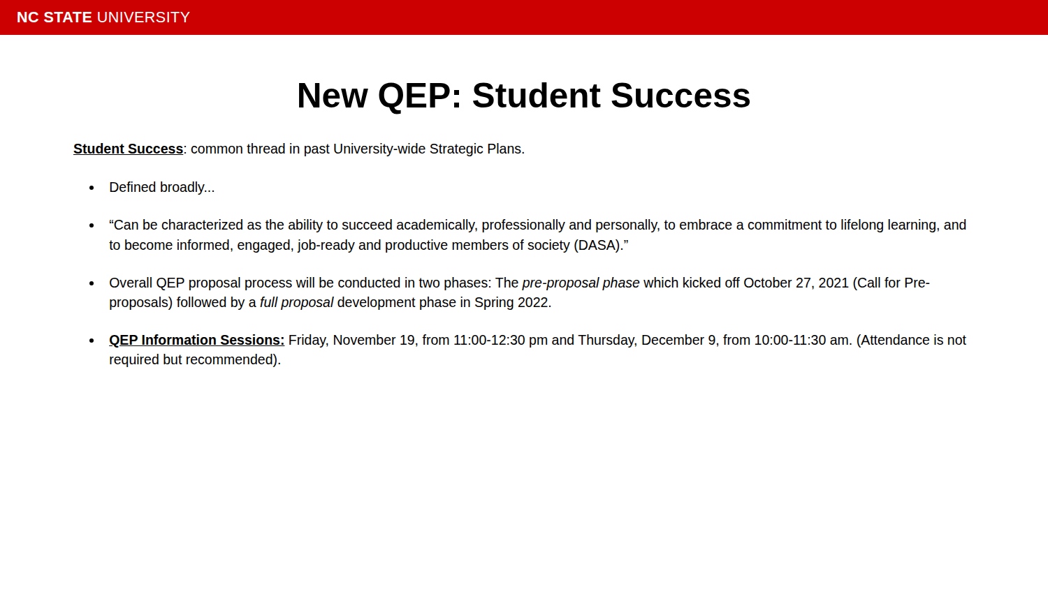NC STATE UNIVERSITY
New QEP: Student Success
Student Success: common thread in past University-wide Strategic Plans.
Defined broadly...
“Can be characterized as the ability to succeed academically, professionally and personally, to embrace a commitment to lifelong learning, and to become informed, engaged, job-ready and productive members of society (DASA).”
Overall QEP proposal process will be conducted in two phases: The pre-proposal phase which kicked off October 27, 2021 (Call for Pre-proposals) followed by a full proposal development phase in Spring 2022.
QEP Information Sessions: Friday, November 19, from 11:00-12:30 pm and Thursday, December 9, from 10:00-11:30 am. (Attendance is not required but recommended).